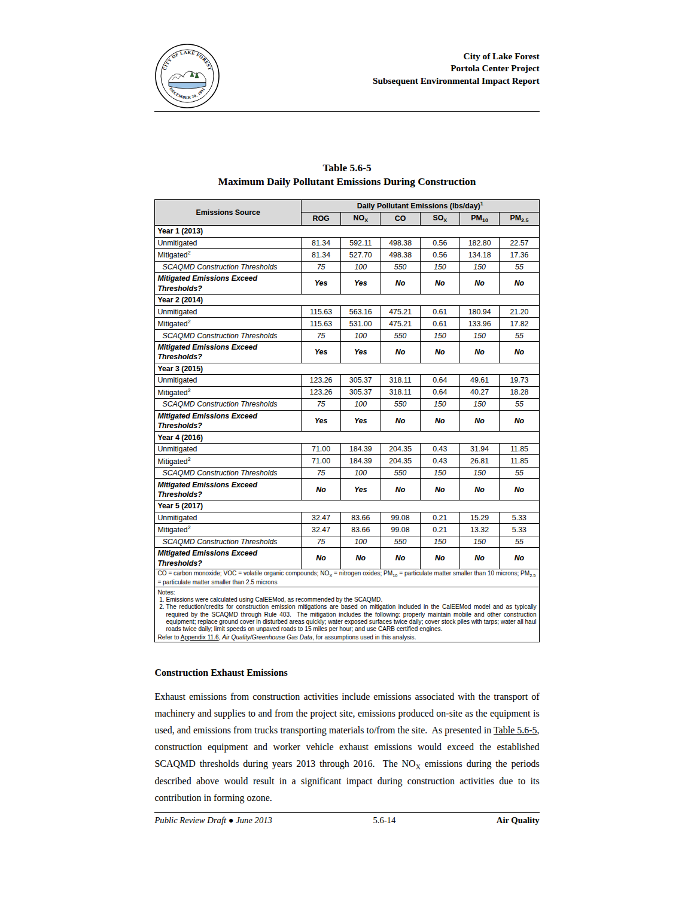CITY OF LAKE FOREST DECEMBER 20, 1991
City of Lake Forest
Portola Center Project
Subsequent Environmental Impact Report
Table 5.6-5 Maximum Daily Pollutant Emissions During Construction
| Emissions Source | Daily Pollutant Emissions (lbs/day) 1 |
| --- | --- |
| ROG | NO X | CO | SO X | PM 10 | PM 2.5 |
| Year 1 (2013) |
| Unmitigated | 81.34 | 592.11 | 498.38 | 0.56 | 182.80 | 22.57 |
| Mitigated 2 | 81.34 | 527.70 | 498.38 | 0.56 | 134.18 | 17.36 |
| SCAQMD Construction Thresholds | 75 | 100 | 550 | 150 | 150 | 55 |
| Mitigated Emissions Exceed Thresholds? | Yes | Yes | No | No | No | No |
| Year 2 (2014) |
| Unmitigated | 115.63 | 563.16 | 475.21 | 0.61 | 180.94 | 21.20 |
| Mitigated 2 | 115.63 | 531.00 | 475.21 | 0.61 | 133.96 | 17.82 |
| SCAQMD Construction Thresholds | 75 | 100 | 550 | 150 | 150 | 55 |
| Mitigated Emissions Exceed Thresholds? | Yes | Yes | No | No | No | No |
| Year 3 (2015) |
| Unmitigated | 123.26 | 305.37 | 318.11 | 0.64 | 49.61 | 19.73 |
| Mitigated 2 | 123.26 | 305.37 | 318.11 | 0.64 | 40.27 | 18.28 |
| SCAQMD Construction Thresholds | 75 | 100 | 550 | 150 | 150 | 55 |
| Mitigated Emissions Exceed Thresholds? | Yes | Yes | No | No | No | No |
| Year 4 (2016) |
| Unmitigated | 71.00 | 184.39 | 204.35 | 0.43 | 31.94 | 11.85 |
| Mitigated 2 | 71.00 | 184.39 | 204.35 | 0.43 | 26.81 | 11.85 |
| SCAQMD Construction Thresholds | 75 | 100 | 550 | 150 | 150 | 55 |
| Mitigated Emissions Exceed Thresholds? | No | Yes | No | No | No | No |
| Year 5 (2017) |
| Unmitigated | 32.47 | 83.66 | 99.08 | 0.21 | 15.29 | 5.33 |
| Mitigated 2 | 32.47 | 83.66 | 99.08 | 0.21 | 13.32 | 5.33 |
| SCAQMD Construction Thresholds | 75 | 100 | 550 | 150 | 150 | 55 |
| Mitigated Emissions Exceed Thresholds? | No | No | No | No | No | No |
| CO = carbon monoxide; VOC = volatile organic compounds; NO X = nitrogen oxides; PM 10 = particulate matter smaller than 10 microns; PM 2.5 = particulate matter smaller than 2.5 microns |
| Notes: Emissions were calculated using CalEEMod, as recommended by the SCAQMD. The reduction/credits for construction emission mitigations are based on mitigation included in the CalEEMod model and as typically required by the SCAQMD through Rule 403. The mitigation includes the following: properly maintain mobile and other construction equipment; replace ground cover in disturbed areas quickly; water exposed surfaces twice daily; cover stock piles with tarps; water all haul roads twice daily; limit speeds on unpaved roads to 15 miles per hour; and use CARB certified engines. Refer to Appendix 11.6 , Air Quality/Greenhouse Gas Data , for assumptions used in this analysis. |
Construction Exhaust Emissions
Exhaust emissions from construction activities include emissions associated with the transport of machinery and supplies to and from the project site, emissions produced on-site as the equipment is used, and emissions from trucks transporting materials to/from the site. As presented in Table 5.6-5, construction equipment and worker vehicle exhaust emissions would exceed the established SCAQMD thresholds during years 2013 through 2016. The NOX emissions during the periods described above would result in a significant impact during construction activities due to its contribution in forming ozone.
Public Review Draft ● June 2013
5.6-14
Air Quality